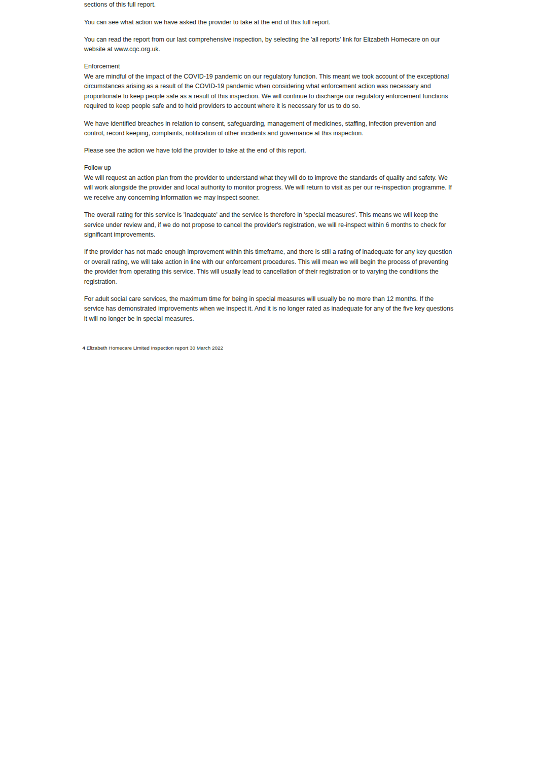sections of this full report.
You can see what action we have asked the provider to take at the end of this full report.
You can read the report from our last comprehensive inspection, by selecting the 'all reports' link for Elizabeth Homecare on our website at www.cqc.org.uk.
Enforcement
We are mindful of the impact of the COVID-19 pandemic on our regulatory function. This meant we took account of the exceptional circumstances arising as a result of the COVID-19 pandemic when considering what enforcement action was necessary and proportionate to keep people safe as a result of this inspection. We will continue to discharge our regulatory enforcement functions required to keep people safe and to hold providers to account where it is necessary for us to do so.
We have identified breaches in relation to consent, safeguarding, management of medicines, staffing, infection prevention and control, record keeping, complaints, notification of other incidents and governance at this inspection.
Please see the action we have told the provider to take at the end of this report.
Follow up
We will request an action plan from the provider to understand what they will do to improve the standards of quality and safety. We will work alongside the provider and local authority to monitor progress. We will return to visit as per our re-inspection programme. If we receive any concerning information we may inspect sooner.
The overall rating for this service is 'Inadequate' and the service is therefore in 'special measures'. This means we will keep the service under review and, if we do not propose to cancel the provider's registration, we will re-inspect within 6 months to check for significant improvements.
If the provider has not made enough improvement within this timeframe, and there is still a rating of inadequate for any key question or overall rating, we will take action in line with our enforcement procedures. This will mean we will begin the process of preventing the provider from operating this service. This will usually lead to cancellation of their registration or to varying the conditions the registration.
For adult social care services, the maximum time for being in special measures will usually be no more than 12 months. If the service has demonstrated improvements when we inspect it. And it is no longer rated as inadequate for any of the five key questions it will no longer be in special measures.
4 Elizabeth Homecare Limited Inspection report 30 March 2022